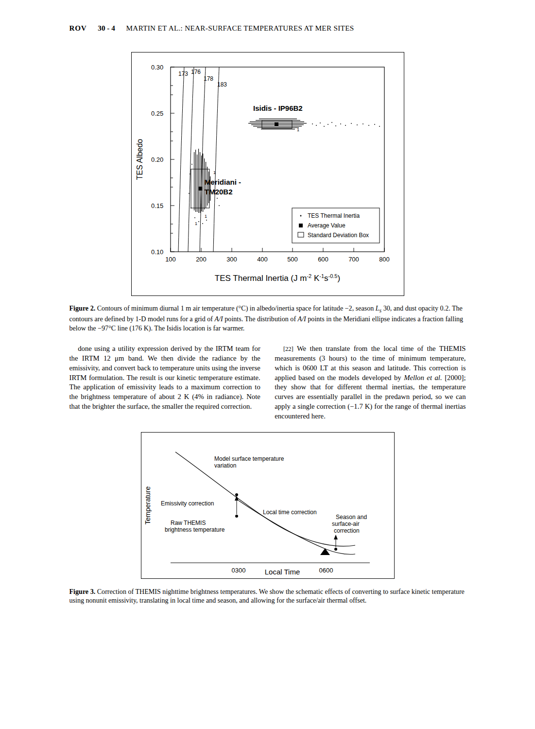ROV 30 - 4 MARTIN ET AL.: NEAR-SURFACE TEMPERATURES AT MER SITES
0.10 0.15 0.20 0.25 0.30 100 200 300 400 500 600 700 800 TES Albedo 173 176 178 183 Isidis - IP96B2 1 1 1 1 Meridiani - TM20B2 TES Thermal Inertia Average Value Standard Deviation Box TES Thermal Inertia (J m-2 K-1s-0.5)
Figure 2. Contours of minimum diurnal 1 m air temperature (°C) in albedo/inertia space for latitude −2, season Ls 30, and dust opacity 0.2. The contours are defined by 1-D model runs for a grid of A/I points. The distribution of A/I points in the Meridiani ellipse indicates a fraction falling below the −97°C line (176 K). The Isidis location is far warmer.
done using a utility expression derived by the IRTM team for the IRTM 12 μm band. We then divide the radiance by the emissivity, and convert back to temperature units using the inverse IRTM formulation. The result is our kinetic temperature estimate. The application of emissivity leads to a maximum correction to the brightness temperature of about 2 K (4% in radiance). Note that the brighter the surface, the smaller the required correction.
[22] We then translate from the local time of the THEMIS measurements (3 hours) to the time of minimum temperature, which is 0600 LT at this season and latitude. This correction is applied based on the models developed by Mellon et al. [2000]; they show that for different thermal inertias, the temperature curves are essentially parallel in the predawn period, so we can apply a single correction (−1.7 K) for the range of thermal inertias encountered here.
Temperature Model surface temperature variation Emissivity correction Raw THEMIS brightness temperature Local time correction Season and surface-air correction 0300 0600 Local Time
Figure 3. Correction of THEMIS nighttime brightness temperatures. We show the schematic effects of converting to surface kinetic temperature using nonunit emissivity, translating in local time and season, and allowing for the surface/air thermal offset.